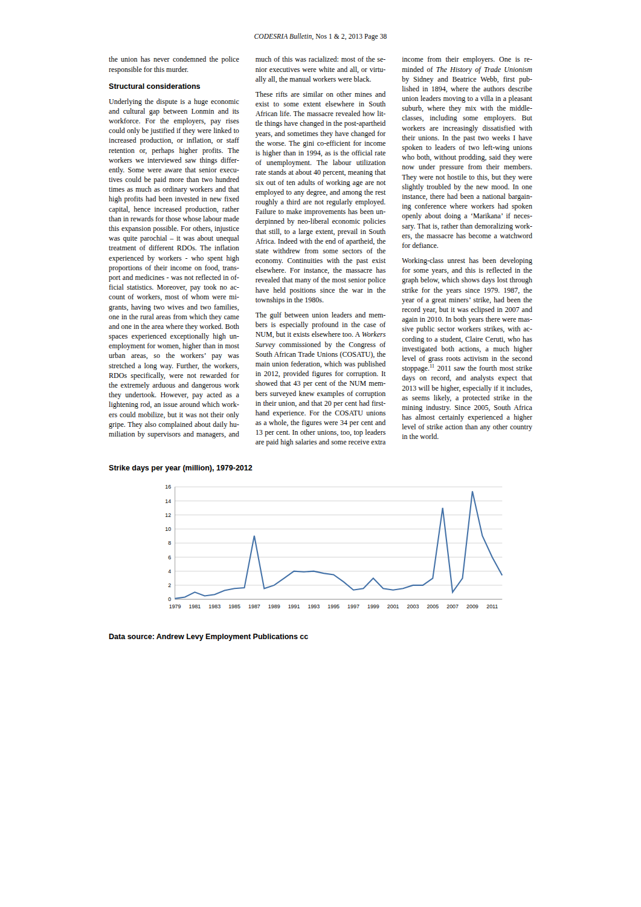CODESRIA Bulletin, Nos 1 & 2, 2013 Page 38
the union has never condemned the police responsible for this murder.
Structural considerations
Underlying the dispute is a huge economic and cultural gap between Lonmin and its workforce. For the employers, pay rises could only be justified if they were linked to increased production, or inflation, or staff retention or, perhaps higher profits. The workers we interviewed saw things differently. Some were aware that senior executives could be paid more than two hundred times as much as ordinary workers and that high profits had been invested in new fixed capital, hence increased production, rather than in rewards for those whose labour made this expansion possible. For others, injustice was quite parochial – it was about unequal treatment of different RDOs. The inflation experienced by workers - who spent high proportions of their income on food, transport and medicines - was not reflected in official statistics. Moreover, pay took no account of workers, most of whom were migrants, having two wives and two families, one in the rural areas from which they came and one in the area where they worked. Both spaces experienced exceptionally high unemployment for women, higher than in most urban areas, so the workers’ pay was stretched a long way. Further, the workers, RDOs specifically, were not rewarded for the extremely arduous and dangerous work they undertook. However, pay acted as a lightening rod, an issue around which workers could mobilize, but it was not their only gripe. They also complained about daily humiliation by supervisors and managers, and much of this was racialized: most of the senior executives were white and all, or virtually all, the manual workers were black.
These rifts are similar on other mines and exist to some extent elsewhere in South African life. The massacre revealed how little things have changed in the post-apartheid years, and sometimes they have changed for the worse. The gini co-efficient for income is higher than in 1994, as is the official rate of unemployment. The labour utilization rate stands at about 40 percent, meaning that six out of ten adults of working age are not employed to any degree, and among the rest roughly a third are not regularly employed. Failure to make improvements has been underpinned by neo-liberal economic policies that still, to a large extent, prevail in South Africa. Indeed with the end of apartheid, the state withdrew from some sectors of the economy. Continuities with the past exist elsewhere. For instance, the massacre has revealed that many of the most senior police have held positions since the war in the townships in the 1980s.
The gulf between union leaders and members is especially profound in the case of NUM, but it exists elsewhere too. A Workers Survey commissioned by the Congress of South African Trade Unions (COSATU), the main union federation, which was published in 2012, provided figures for corruption. It showed that 43 per cent of the NUM members surveyed knew examples of corruption in their union, and that 20 per cent had first-hand experience. For the COSATU unions as a whole, the figures were 34 per cent and 13 per cent. In other unions, too, top leaders are paid high salaries and some receive extra income from their employers. One is reminded of The History of Trade Unionism by Sidney and Beatrice Webb, first published in 1894, where the authors describe union leaders moving to a villa in a pleasant suburb, where they mix with the middle-classes, including some employers. But workers are increasingly dissatisfied with their unions. In the past two weeks I have spoken to leaders of two left-wing unions who both, without prodding, said they were now under pressure from their members. They were not hostile to this, but they were slightly troubled by the new mood. In one instance, there had been a national bargaining conference where workers had spoken openly about doing a ‘Marikana’ if necessary. That is, rather than demoralizing workers, the massacre has become a watchword for defiance.
Working-class unrest has been developing for some years, and this is reflected in the graph below, which shows days lost through strike for the years since 1979. 1987, the year of a great miners’ strike, had been the record year, but it was eclipsed in 2007 and again in 2010. In both years there were massive public sector workers strikes, with according to a student, Claire Ceruti, who has investigated both actions, a much higher level of grass roots activism in the second stoppage.11 2011 saw the fourth most strike days on record, and analysts expect that 2013 will be higher, especially if it includes, as seems likely, a protected strike in the mining industry. Since 2005, South Africa has almost certainly experienced a higher level of strike action than any other country in the world.
Strike days per year (million), 1979-2012
16 14 12 10 8 6 4 2 0 1979 1981 1983 1985 1987 1989 1991 1993 1995 1997 1999 2001 2003 2005 2007 2009 2011
Data source: Andrew Levy Employment Publications cc